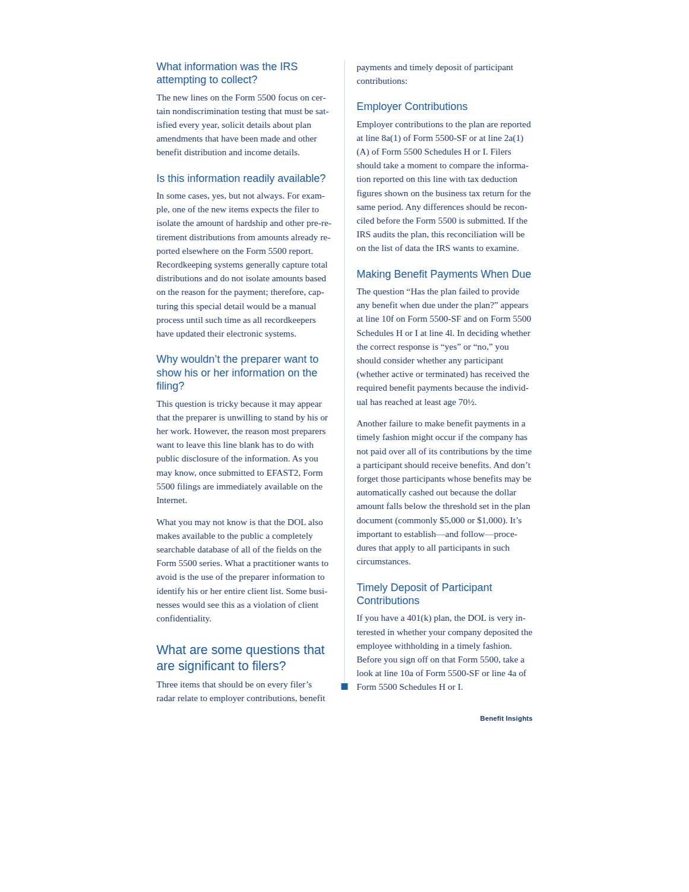What information was the IRS attempting to collect?
The new lines on the Form 5500 focus on certain nondiscrimination testing that must be satisfied every year, solicit details about plan amendments that have been made and other benefit distribution and income details.
Is this information readily available?
In some cases, yes, but not always. For example, one of the new items expects the filer to isolate the amount of hardship and other pre-retirement distributions from amounts already reported elsewhere on the Form 5500 report. Recordkeeping systems generally capture total distributions and do not isolate amounts based on the reason for the payment; therefore, capturing this special detail would be a manual process until such time as all recordkeepers have updated their electronic systems.
Why wouldn’t the preparer want to show his or her information on the filing?
This question is tricky because it may appear that the preparer is unwilling to stand by his or her work. However, the reason most preparers want to leave this line blank has to do with public disclosure of the information. As you may know, once submitted to EFAST2, Form 5500 filings are immediately available on the Internet.
What you may not know is that the DOL also makes available to the public a completely searchable database of all of the fields on the Form 5500 series. What a practitioner wants to avoid is the use of the preparer information to identify his or her entire client list. Some businesses would see this as a violation of client confidentiality.
What are some questions that are significant to filers?
Three items that should be on every filer’s radar relate to employer contributions, benefit payments and timely deposit of participant contributions:
Employer Contributions
Employer contributions to the plan are reported at line 8a(1) of Form 5500-SF or at line 2a(1)(A) of Form 5500 Schedules H or I. Filers should take a moment to compare the information reported on this line with tax deduction figures shown on the business tax return for the same period. Any differences should be reconciled before the Form 5500 is submitted. If the IRS audits the plan, this reconciliation will be on the list of data the IRS wants to examine.
Making Benefit Payments When Due
The question “Has the plan failed to provide any benefit when due under the plan?” appears at line 10f on Form 5500-SF and on Form 5500 Schedules H or I at line 4l. In deciding whether the correct response is “yes” or “no,” you should consider whether any participant (whether active or terminated) has received the required benefit payments because the individual has reached at least age 70½.
Another failure to make benefit payments in a timely fashion might occur if the company has not paid over all of its contributions by the time a participant should receive benefits. And don’t forget those participants whose benefits may be automatically cashed out because the dollar amount falls below the threshold set in the plan document (commonly $5,000 or $1,000). It’s important to establish—and follow—procedures that apply to all participants in such circumstances.
Timely Deposit of Participant Contributions
If you have a 401(k) plan, the DOL is very interested in whether your company deposited the employee withholding in a timely fashion. Before you sign off on that Form 5500, take a look at line 10a of Form 5500-SF or line 4a of Form 5500 Schedules H or I.
Benefit Insights